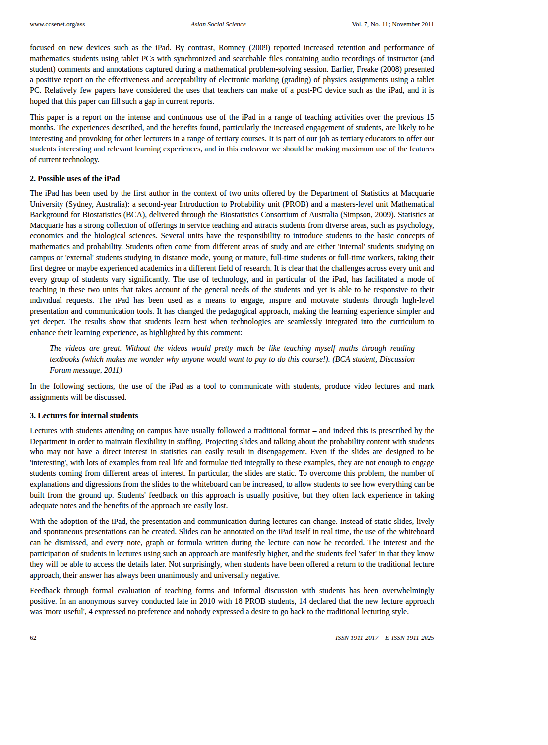www.ccsenet.org/ass
Asian Social Science
Vol. 7, No. 11; November 2011
focused on new devices such as the iPad. By contrast, Romney (2009) reported increased retention and performance of mathematics students using tablet PCs with synchronized and searchable files containing audio recordings of instructor (and student) comments and annotations captured during a mathematical problem-solving session. Earlier, Freake (2008) presented a positive report on the effectiveness and acceptability of electronic marking (grading) of physics assignments using a tablet PC. Relatively few papers have considered the uses that teachers can make of a post-PC device such as the iPad, and it is hoped that this paper can fill such a gap in current reports.
This paper is a report on the intense and continuous use of the iPad in a range of teaching activities over the previous 15 months. The experiences described, and the benefits found, particularly the increased engagement of students, are likely to be interesting and provoking for other lecturers in a range of tertiary courses. It is part of our job as tertiary educators to offer our students interesting and relevant learning experiences, and in this endeavor we should be making maximum use of the features of current technology.
2. Possible uses of the iPad
The iPad has been used by the first author in the context of two units offered by the Department of Statistics at Macquarie University (Sydney, Australia): a second-year Introduction to Probability unit (PROB) and a masters-level unit Mathematical Background for Biostatistics (BCA), delivered through the Biostatistics Consortium of Australia (Simpson, 2009). Statistics at Macquarie has a strong collection of offerings in service teaching and attracts students from diverse areas, such as psychology, economics and the biological sciences. Several units have the responsibility to introduce students to the basic concepts of mathematics and probability. Students often come from different areas of study and are either 'internal' students studying on campus or 'external' students studying in distance mode, young or mature, full-time students or full-time workers, taking their first degree or maybe experienced academics in a different field of research. It is clear that the challenges across every unit and every group of students vary significantly. The use of technology, and in particular of the iPad, has facilitated a mode of teaching in these two units that takes account of the general needs of the students and yet is able to be responsive to their individual requests. The iPad has been used as a means to engage, inspire and motivate students through high-level presentation and communication tools. It has changed the pedagogical approach, making the learning experience simpler and yet deeper. The results show that students learn best when technologies are seamlessly integrated into the curriculum to enhance their learning experience, as highlighted by this comment:
The videos are great. Without the videos would pretty much be like teaching myself maths through reading textbooks (which makes me wonder why anyone would want to pay to do this course!). (BCA student, Discussion Forum message, 2011)
In the following sections, the use of the iPad as a tool to communicate with students, produce video lectures and mark assignments will be discussed.
3. Lectures for internal students
Lectures with students attending on campus have usually followed a traditional format – and indeed this is prescribed by the Department in order to maintain flexibility in staffing. Projecting slides and talking about the probability content with students who may not have a direct interest in statistics can easily result in disengagement. Even if the slides are designed to be 'interesting', with lots of examples from real life and formulae tied integrally to these examples, they are not enough to engage students coming from different areas of interest. In particular, the slides are static. To overcome this problem, the number of explanations and digressions from the slides to the whiteboard can be increased, to allow students to see how everything can be built from the ground up. Students' feedback on this approach is usually positive, but they often lack experience in taking adequate notes and the benefits of the approach are easily lost.
With the adoption of the iPad, the presentation and communication during lectures can change. Instead of static slides, lively and spontaneous presentations can be created. Slides can be annotated on the iPad itself in real time, the use of the whiteboard can be dismissed, and every note, graph or formula written during the lecture can now be recorded. The interest and the participation of students in lectures using such an approach are manifestly higher, and the students feel 'safer' in that they know they will be able to access the details later. Not surprisingly, when students have been offered a return to the traditional lecture approach, their answer has always been unanimously and universally negative.
Feedback through formal evaluation of teaching forms and informal discussion with students has been overwhelmingly positive. In an anonymous survey conducted late in 2010 with 18 PROB students, 14 declared that the new lecture approach was 'more useful', 4 expressed no preference and nobody expressed a desire to go back to the traditional lecturing style.
62
ISSN 1911-2017 E-ISSN 1911-2025